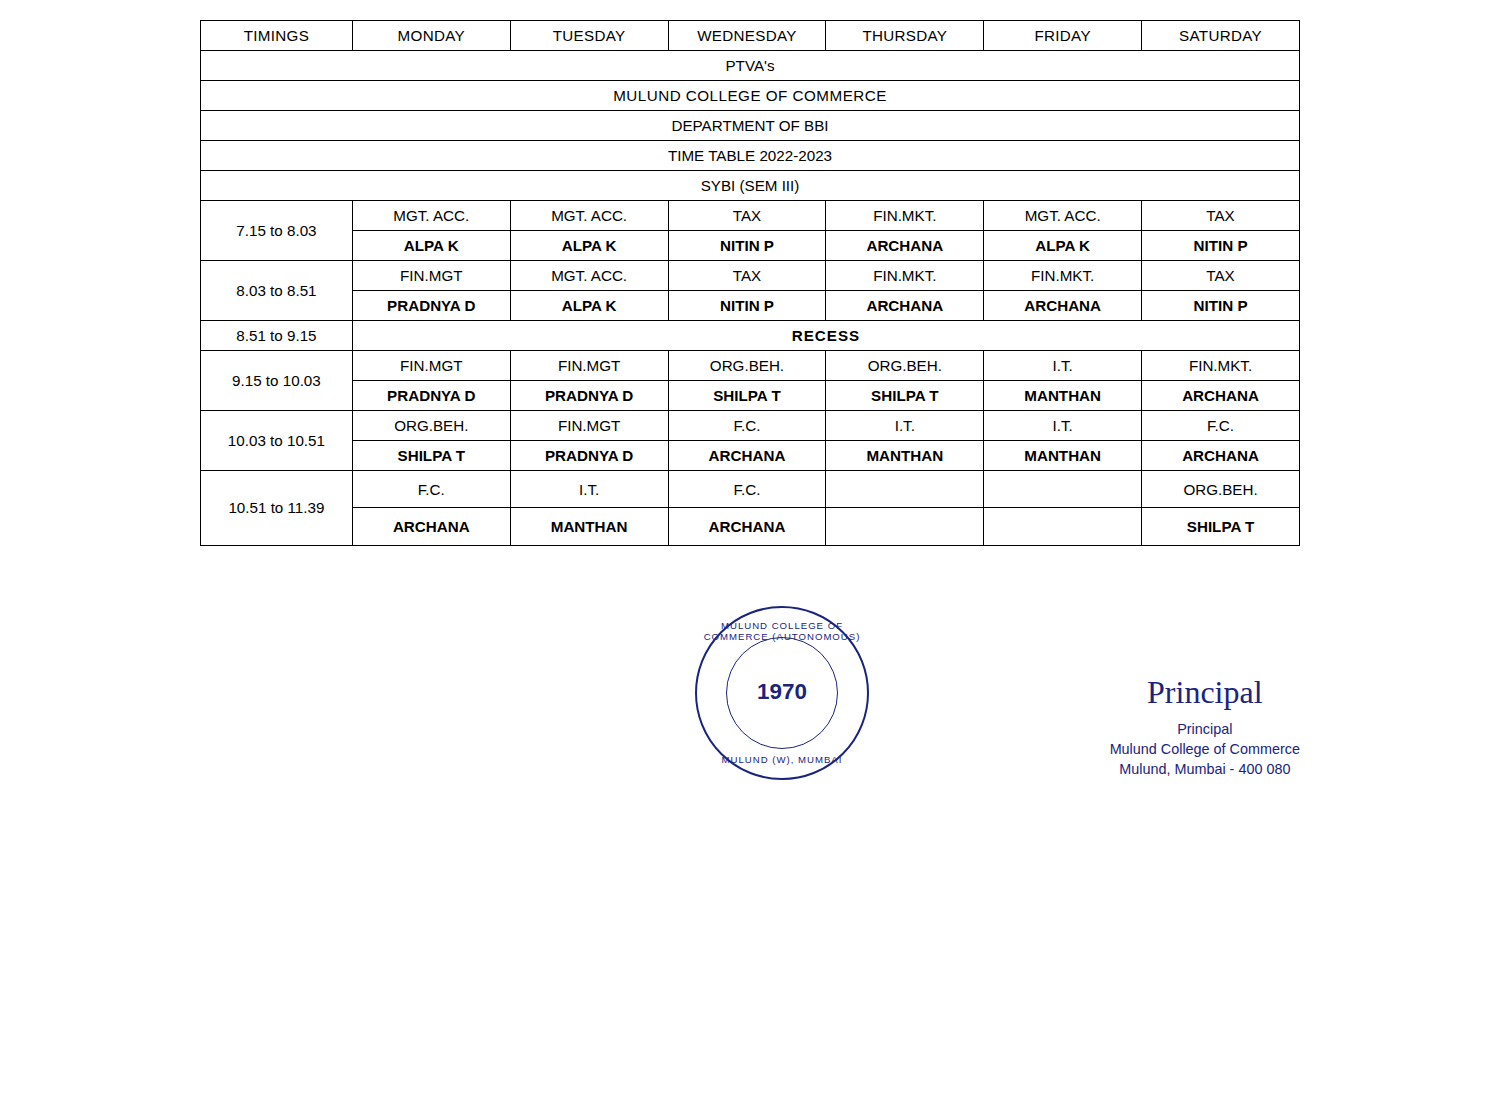| PTVA's |
| MULUND COLLEGE OF COMMERCE |
| DEPARTMENT OF BBI |
| TIME TABLE 2022-2023 |
| SYBI (SEM III) |
| TIMINGS | MONDAY | TUESDAY | WEDNESDAY | THURSDAY | FRIDAY | SATURDAY |
| 7.15 to 8.03 | MGT. ACC. | MGT. ACC. | TAX | FIN.MKT. | MGT. ACC. | TAX |
| ALPA K | ALPA K | NITIN P | ARCHANA | ALPA K | NITIN P |
| 8.03 to 8.51 | FIN.MGT | MGT. ACC. | TAX | FIN.MKT. | FIN.MKT. | TAX |
| PRADNYA D | ALPA K | NITIN P | ARCHANA | ARCHANA | NITIN P |
| 8.51 to 9.15 | RECESS |
| 9.15 to 10.03 | FIN.MGT | FIN.MGT | ORG.BEH. | ORG.BEH. | I.T. | FIN.MKT. |
| PRADNYA D | PRADNYA D | SHILPA T | SHILPA T | MANTHAN | ARCHANA |
| 10.03 to 10.51 | ORG.BEH. | FIN.MGT | F.C. | I.T. | I.T. | F.C. |
| SHILPA T | PRADNYA D | ARCHANA | MANTHAN | MANTHAN | ARCHANA |
| 10.51 to 11.39 | F.C. | I.T. | F.C. | | | ORG.BEH. |
| ARCHANA | MANTHAN | ARCHANA | | | SHILPA T |
MULUND COLLEGE OF COMMERCE (AUTONOMOUS)
1970
MULUND (W), MUMBAI
Principal
Principal
Mulund College of Commerce
Mulund, Mumbai - 400 080